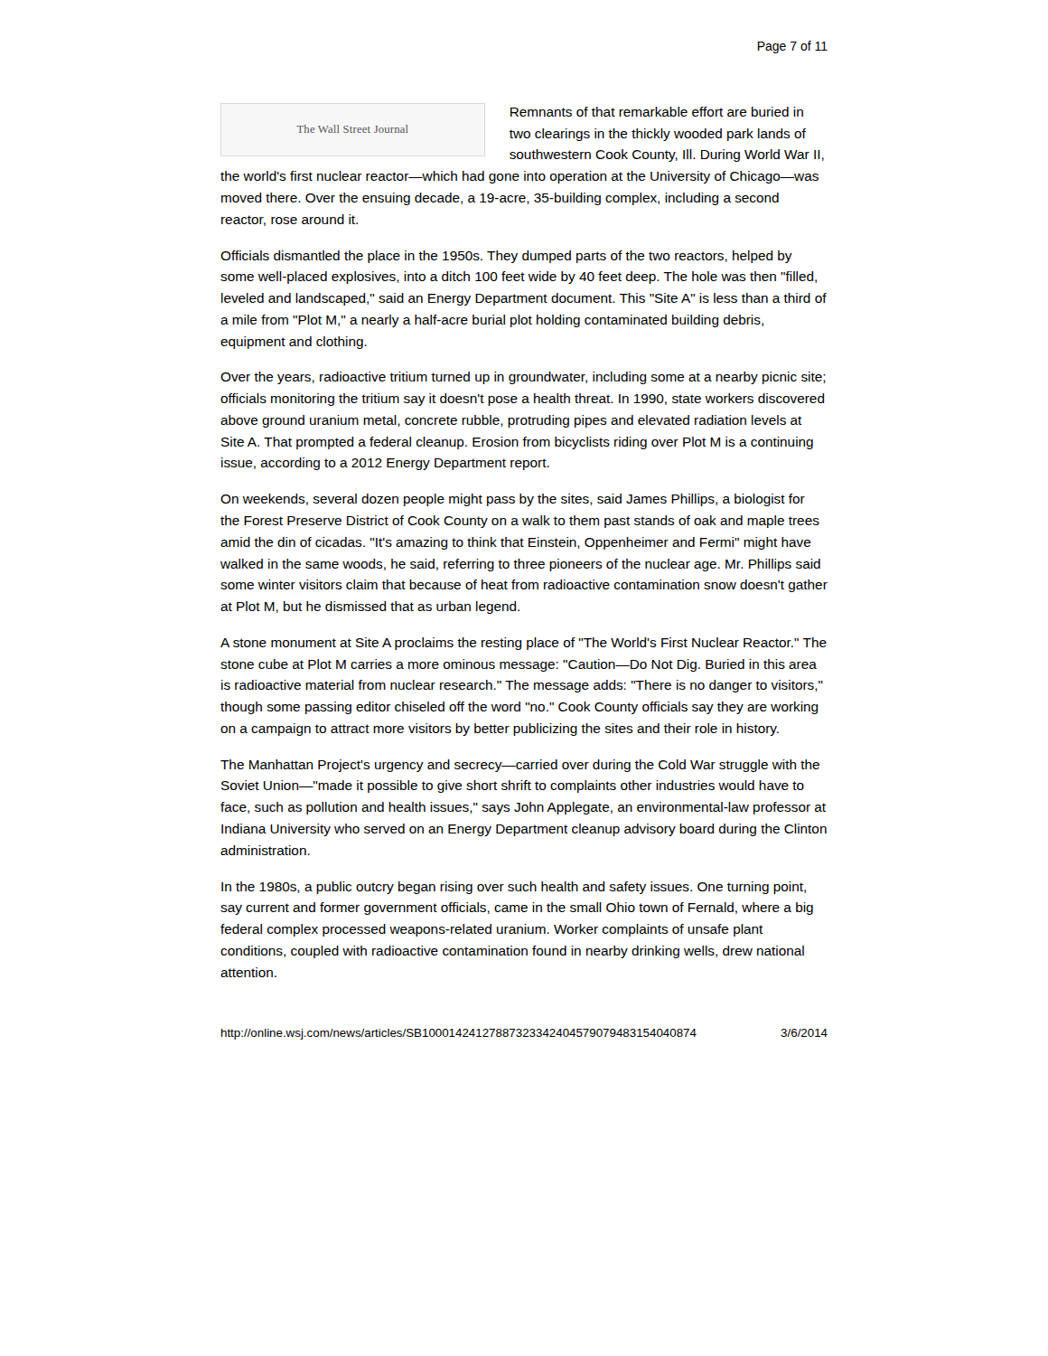Page 7 of 11
The Wall Street Journal
Remnants of that remarkable effort are buried in two clearings in the thickly wooded park lands of southwestern Cook County, Ill. During World War II, the world's first nuclear reactor—which had gone into operation at the University of Chicago—was moved there. Over the ensuing decade, a 19-acre, 35-building complex, including a second reactor, rose around it.
Officials dismantled the place in the 1950s. They dumped parts of the two reactors, helped by some well-placed explosives, into a ditch 100 feet wide by 40 feet deep. The hole was then "filled, leveled and landscaped," said an Energy Department document. This "Site A" is less than a third of a mile from "Plot M," a nearly a half-acre burial plot holding contaminated building debris, equipment and clothing.
Over the years, radioactive tritium turned up in groundwater, including some at a nearby picnic site; officials monitoring the tritium say it doesn't pose a health threat. In 1990, state workers discovered above ground uranium metal, concrete rubble, protruding pipes and elevated radiation levels at Site A. That prompted a federal cleanup. Erosion from bicyclists riding over Plot M is a continuing issue, according to a 2012 Energy Department report.
On weekends, several dozen people might pass by the sites, said James Phillips, a biologist for the Forest Preserve District of Cook County on a walk to them past stands of oak and maple trees amid the din of cicadas. "It's amazing to think that Einstein, Oppenheimer and Fermi" might have walked in the same woods, he said, referring to three pioneers of the nuclear age. Mr. Phillips said some winter visitors claim that because of heat from radioactive contamination snow doesn't gather at Plot M, but he dismissed that as urban legend.
A stone monument at Site A proclaims the resting place of "The World's First Nuclear Reactor." The stone cube at Plot M carries a more ominous message: "Caution—Do Not Dig. Buried in this area is radioactive material from nuclear research." The message adds: "There is no danger to visitors," though some passing editor chiseled off the word "no." Cook County officials say they are working on a campaign to attract more visitors by better publicizing the sites and their role in history.
The Manhattan Project's urgency and secrecy—carried over during the Cold War struggle with the Soviet Union—"made it possible to give short shrift to complaints other industries would have to face, such as pollution and health issues," says John Applegate, an environmental-law professor at Indiana University who served on an Energy Department cleanup advisory board during the Clinton administration.
In the 1980s, a public outcry began rising over such health and safety issues. One turning point, say current and former government officials, came in the small Ohio town of Fernald, where a big federal complex processed weapons-related uranium. Worker complaints of unsafe plant conditions, coupled with radioactive contamination found in nearby drinking wells, drew national attention.
http://online.wsj.com/news/articles/SB10001424127887323342404579079483154040874 3/6/2014